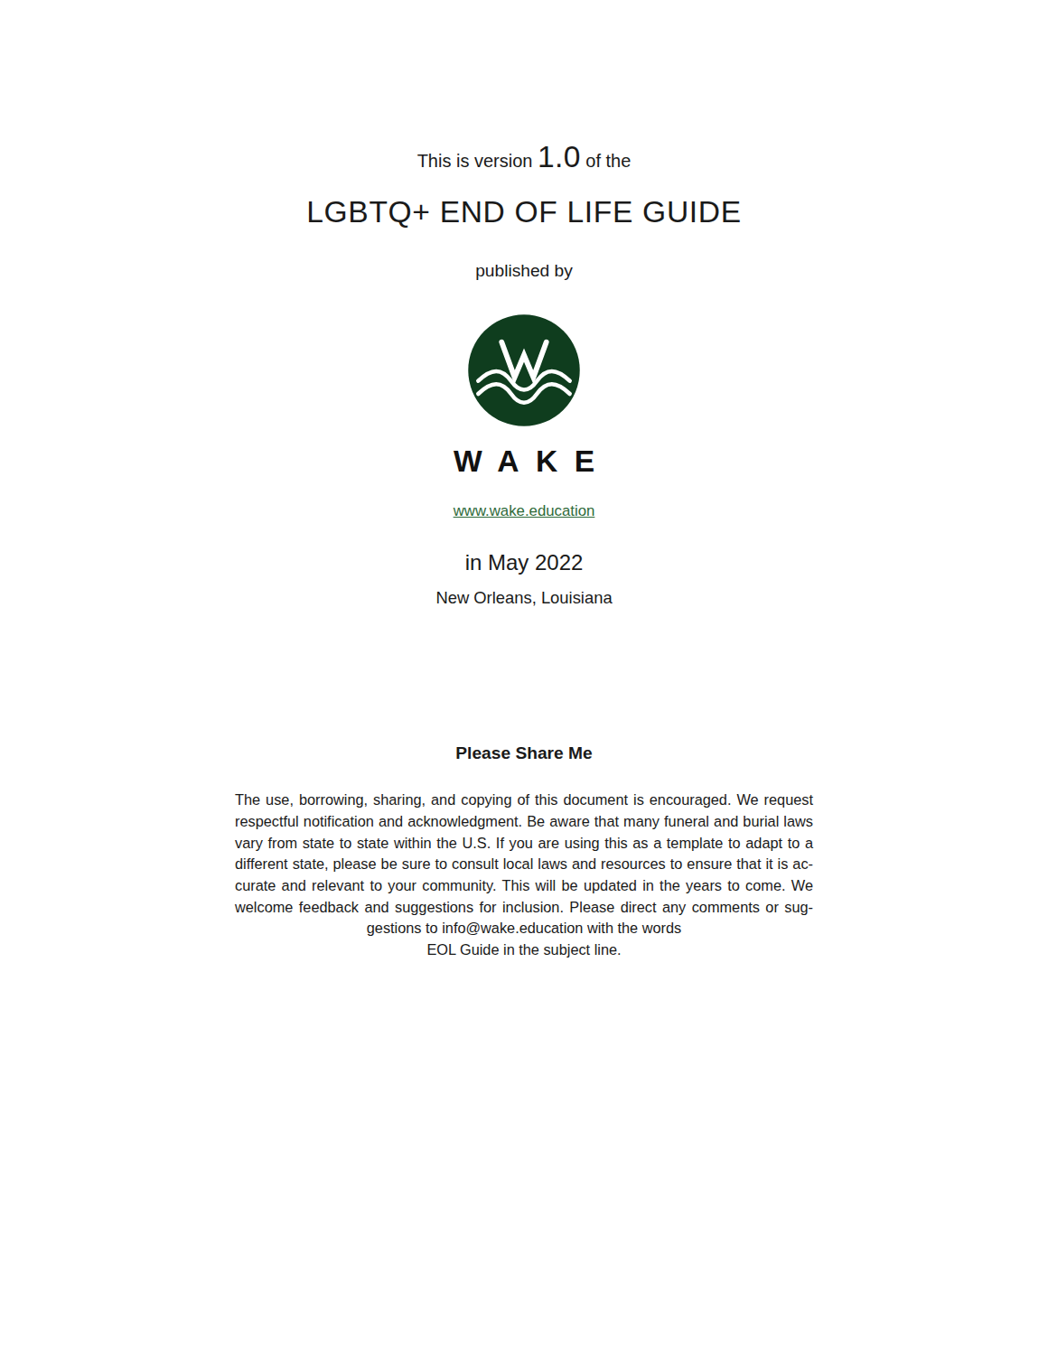This is version 1.0 of the
LGBTQ+ END OF LIFE GUIDE
published by
WAKE
www.wake.education
in May 2022
New Orleans, Louisiana
Please Share Me
The use, borrowing, sharing, and copying of this document is encouraged. We request respectful notification and acknowledgment. Be aware that many funeral and burial laws vary from state to state within the U.S. If you are using this as a template to adapt to a different state, please be sure to consult local laws and resources to ensure that it is accurate and relevant to your community. This will be updated in the years to come. We welcome feedback and suggestions for inclusion. Please direct any comments or suggestions to info@wake.education with the words EOL Guide in the subject line.